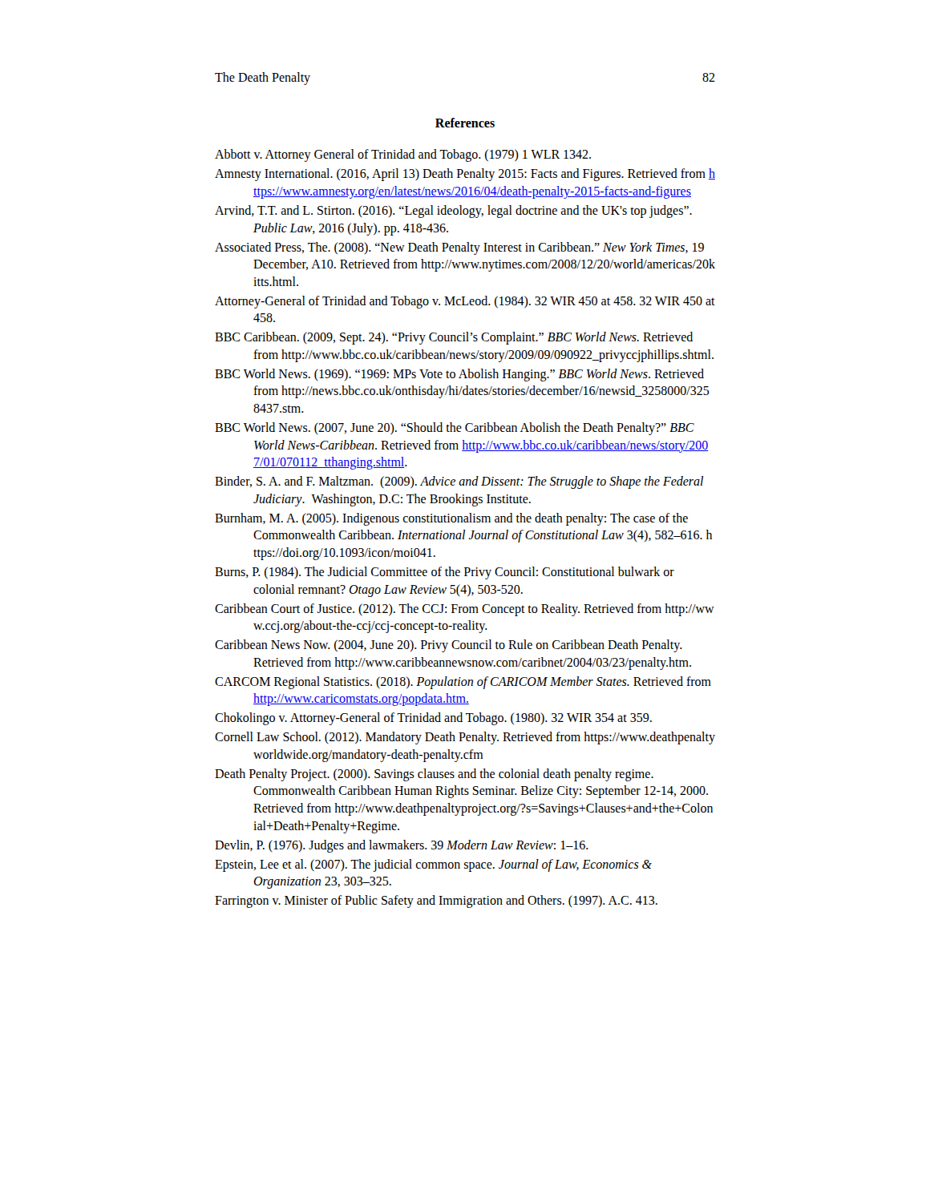The Death Penalty 82
References
Abbott v. Attorney General of Trinidad and Tobago. (1979) 1 WLR 1342.
Amnesty International. (2016, April 13) Death Penalty 2015: Facts and Figures. Retrieved from https://www.amnesty.org/en/latest/news/2016/04/death-penalty-2015-facts-and-figures
Arvind, T.T. and L. Stirton. (2016). “Legal ideology, legal doctrine and the UK's top judges”. Public Law, 2016 (July). pp. 418-436.
Associated Press, The. (2008). “New Death Penalty Interest in Caribbean.” New York Times, 19 December, A10. Retrieved from http://www.nytimes.com/2008/12/20/world/americas/20kitts.html.
Attorney-General of Trinidad and Tobago v. McLeod. (1984). 32 WIR 450 at 458. 32 WIR 450 at 458.
BBC Caribbean. (2009, Sept. 24). “Privy Council’s Complaint.” BBC World News. Retrieved from http://www.bbc.co.uk/caribbean/news/story/2009/09/090922_privyccjphillips.shtml.
BBC World News. (1969). “1969: MPs Vote to Abolish Hanging.” BBC World News. Retrieved from http://news.bbc.co.uk/onthisday/hi/dates/stories/december/16/newsid_3258000/3258437.stm.
BBC World News. (2007, June 20). “Should the Caribbean Abolish the Death Penalty?” BBC World News-Caribbean. Retrieved from http://www.bbc.co.uk/caribbean/news/story/2007/01/070112_tthanging.shtml.
Binder, S. A. and F. Maltzman. (2009). Advice and Dissent: The Struggle to Shape the Federal Judiciary. Washington, D.C: The Brookings Institute.
Burnham, M. A. (2005). Indigenous constitutionalism and the death penalty: The case of the Commonwealth Caribbean. International Journal of Constitutional Law 3(4), 582–616. https://doi.org/10.1093/icon/moi041.
Burns, P. (1984). The Judicial Committee of the Privy Council: Constitutional bulwark or colonial remnant? Otago Law Review 5(4), 503-520.
Caribbean Court of Justice. (2012). The CCJ: From Concept to Reality. Retrieved from http://www.ccj.org/about-the-ccj/ccj-concept-to-reality.
Caribbean News Now. (2004, June 20). Privy Council to Rule on Caribbean Death Penalty. Retrieved from http://www.caribbeannewsnow.com/caribnet/2004/03/23/penalty.htm.
CARCOM Regional Statistics. (2018). Population of CARICOM Member States. Retrieved from http://www.caricomstats.org/popdata.htm.
Chokolingo v. Attorney-General of Trinidad and Tobago. (1980). 32 WIR 354 at 359.
Cornell Law School. (2012). Mandatory Death Penalty. Retrieved from https://www.deathpenaltyworldwide.org/mandatory-death-penalty.cfm
Death Penalty Project. (2000). Savings clauses and the colonial death penalty regime. Commonwealth Caribbean Human Rights Seminar. Belize City: September 12-14, 2000. Retrieved from http://www.deathpenaltyproject.org/?s=Savings+Clauses+and+the+Colonial+Death+Penalty+Regime.
Devlin, P. (1976). Judges and lawmakers. 39 Modern Law Review: 1–16.
Epstein, Lee et al. (2007). The judicial common space. Journal of Law, Economics & Organization 23, 303–325.
Farrington v. Minister of Public Safety and Immigration and Others. (1997). A.C. 413.